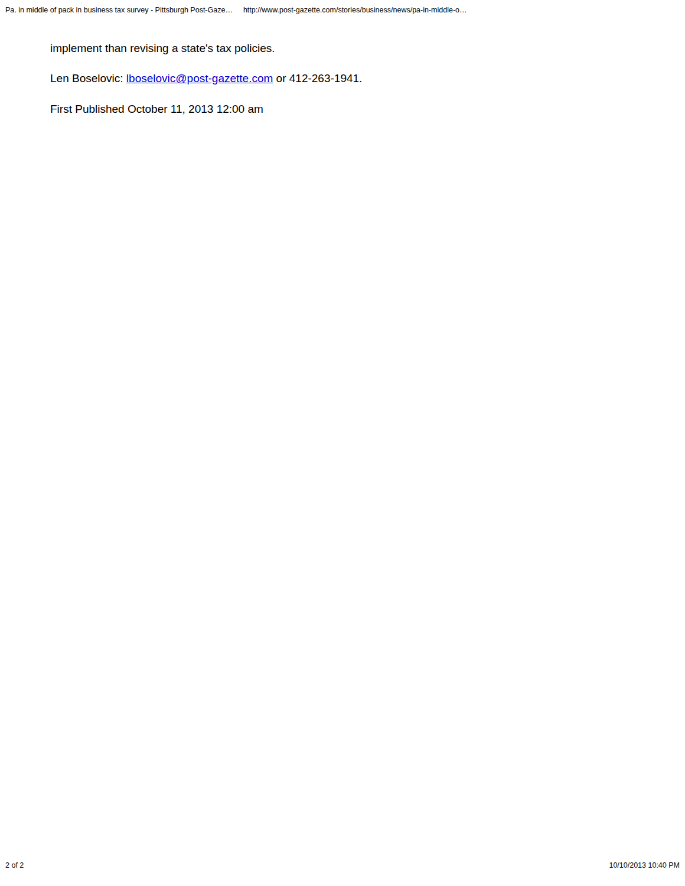Pa. in middle of pack in business tax survey - Pittsburgh Post-Gaze… http://www.post-gazette.com/stories/business/news/pa-in-middle-o…
implement than revising a state's tax policies.
Len Boselovic: lboselovic@post-gazette.com or 412-263-1941.
First Published October 11, 2013 12:00 am
2 of 2 10/10/2013 10:40 PM